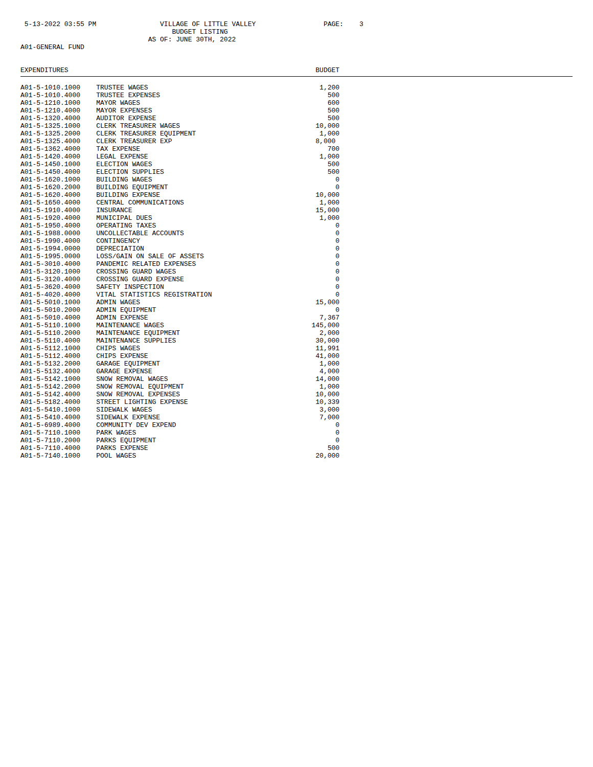5-13-2022 03:55 PM                VILLAGE OF LITTLE VALLEY                 PAGE:    3
                                      BUDGET LISTING
                                AS OF: JUNE 30TH, 2022
A01-GENERAL FUND
EXPENDITURES                                                              BUDGET
A01-5-1010.1000    TRUSTEE WAGES                                           1,200
A01-5-1010.4000    TRUSTEE EXPENSES                                          500
A01-5-1210.1000    MAYOR WAGES                                               600
A01-5-1210.4000    MAYOR EXPENSES                                            500
A01-5-1320.4000    AUDITOR EXPENSE                                           500
A01-5-1325.1000    CLERK TREASURER WAGES                                  10,000
A01-5-1325.2000    CLERK TREASURER EQUIPMENT                               1,000
A01-5-1325.4000    CLERK TREASURER EXP                                    8,000
A01-5-1362.4000    TAX EXPENSE                                               700
A01-5-1420.4000    LEGAL EXPENSE                                           1,000
A01-5-1450.1000    ELECTION WAGES                                            500
A01-5-1450.4000    ELECTION SUPPLIES                                         500
A01-5-1620.1000    BUILDING WAGES                                              0
A01-5-1620.2000    BUILDING EQUIPMENT                                          0
A01-5-1620.4000    BUILDING EXPENSE                                       10,000
A01-5-1650.4000    CENTRAL COMMUNICATIONS                                  1,000
A01-5-1910.4000    INSURANCE                                              15,000
A01-5-1920.4000    MUNICIPAL DUES                                          1,000
A01-5-1950.4000    OPERATING TAXES                                             0
A01-5-1988.0000    UNCOLLECTABLE ACCOUNTS                                      0
A01-5-1990.4000    CONTINGENCY                                                 0
A01-5-1994.0000    DEPRECIATION                                                0
A01-5-1995.0000    LOSS/GAIN ON SALE OF ASSETS                                 0
A01-5-3010.4000    PANDEMIC RELATED EXPENSES                                   0
A01-5-3120.1000    CROSSING GUARD WAGES                                        0
A01-5-3120.4000    CROSSING GUARD EXPENSE                                      0
A01-5-3620.4000    SAFETY INSPECTION                                           0
A01-5-4020.4000    VITAL STATISTICS REGISTRATION                               0
A01-5-5010.1000    ADMIN WAGES                                            15,000
A01-5-5010.2000    ADMIN EQUIPMENT                                             0
A01-5-5010.4000    ADMIN EXPENSE                                           7,367
A01-5-5110.1000    MAINTENANCE WAGES                                     145,000
A01-5-5110.2000    MAINTENANCE EQUIPMENT                                   2,000
A01-5-5110.4000    MAINTENANCE SUPPLIES                                   30,000
A01-5-5112.1000    CHIPS WAGES                                            11,991
A01-5-5112.4000    CHIPS EXPENSE                                          41,000
A01-5-5132.2000    GARAGE EQUIPMENT                                        1,000
A01-5-5132.4000    GARAGE EXPENSE                                          4,000
A01-5-5142.1000    SNOW REMOVAL WAGES                                     14,000
A01-5-5142.2000    SNOW REMOVAL EQUIPMENT                                  1,000
A01-5-5142.4000    SNOW REMOVAL EXPENSES                                  10,000
A01-5-5182.4000    STREET LIGHTING EXPENSE                                10,339
A01-5-5410.1000    SIDEWALK WAGES                                          3,000
A01-5-5410.4000    SIDEWALK EXPENSE                                        7,000
A01-5-6989.4000    COMMUNITY DEV EXPEND                                        0
A01-5-7110.1000    PARK WAGES                                                  0
A01-5-7110.2000    PARKS EQUIPMENT                                             0
A01-5-7110.4000    PARKS EXPENSE                                             500
A01-5-7140.1000    POOL WAGES                                             20,000